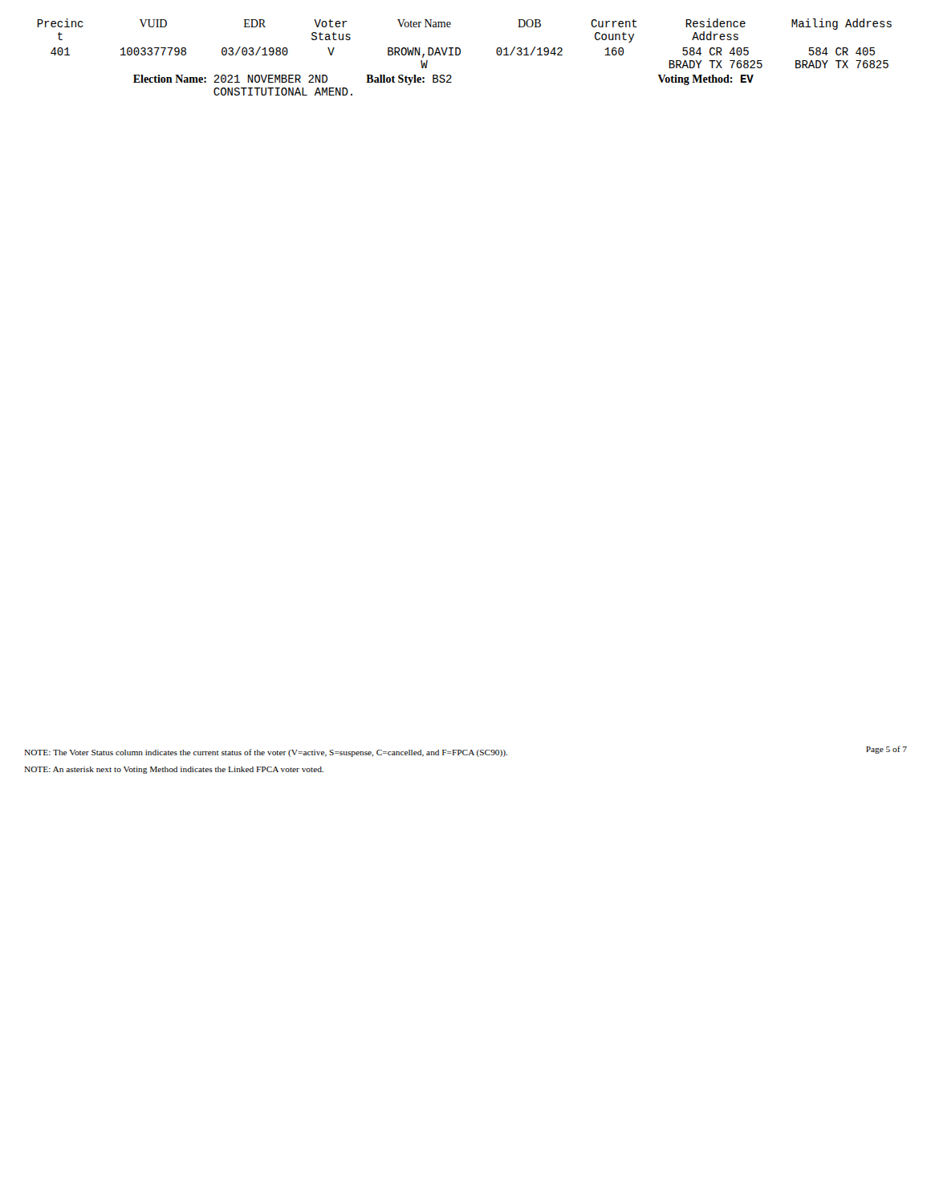| Precinc t | VUID | EDR | Voter Status | Voter Name | DOB | Current County | Residence Address | Mailing Address |
| --- | --- | --- | --- | --- | --- | --- | --- | --- |
| 401 | 1003377798 | 03/03/1980 | V | BROWN,DAVID W | 01/31/1942 | 160 | 584 CR 405 BRADY TX 76825 | 584 CR 405 BRADY TX 76825 |
| Election Name: | 2021 NOVEMBER 2ND CONSTITUTIONAL AMEND. | Ballot Style: BS2 | | Voting Method: EV |
Page 5 of 7
NOTE: The Voter Status column indicates the current status of the voter (V=active, S=suspense, C=cancelled, and F=FPCA (SC90)).
NOTE: An asterisk next to Voting Method indicates the Linked FPCA voter voted.